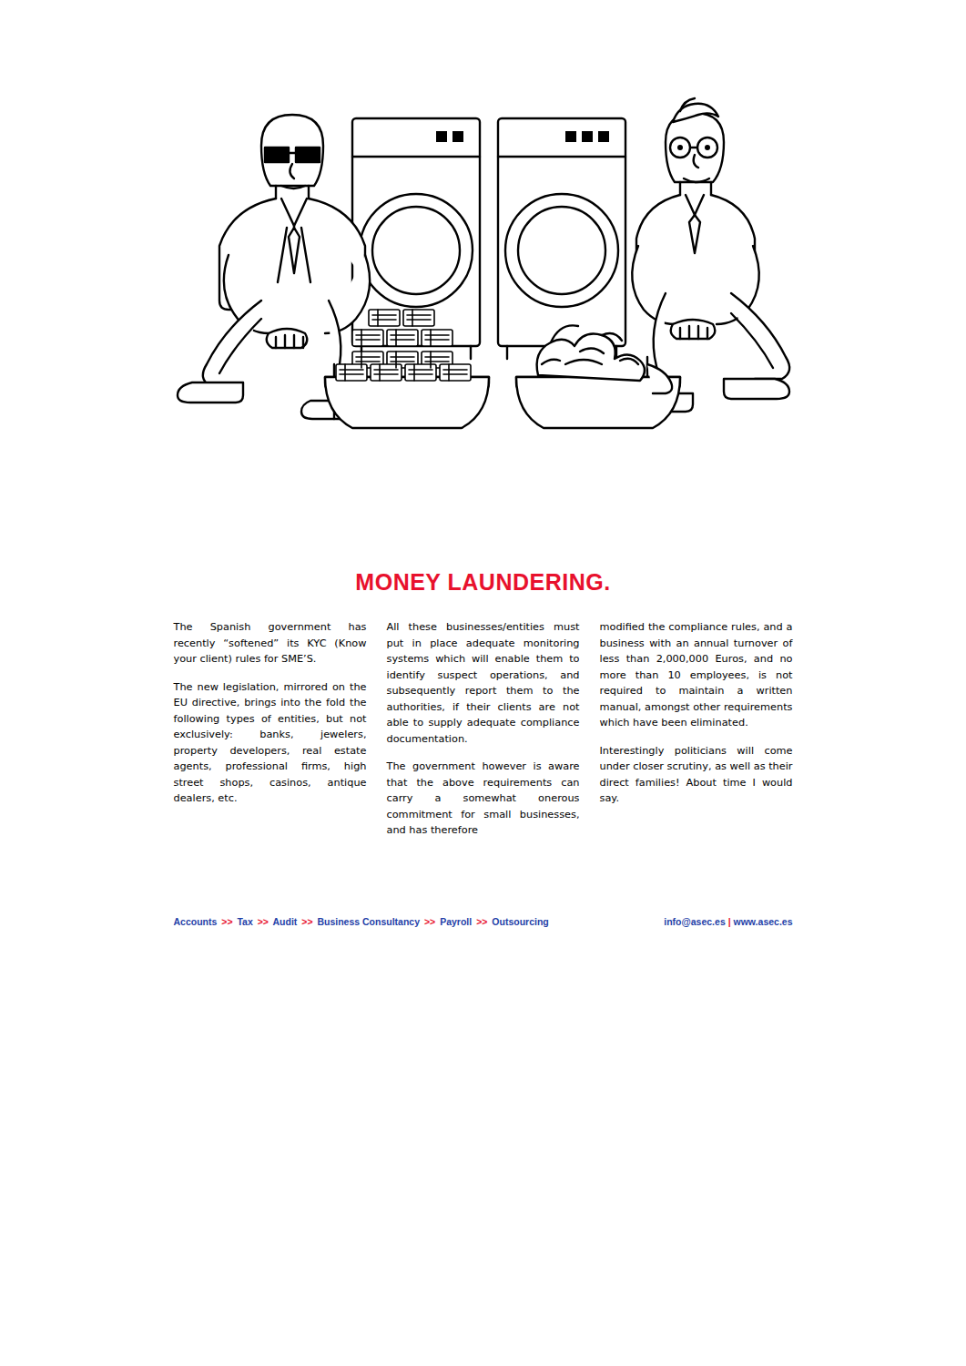MONEY LAUNDERING.
The Spanish government has recently “softened” its KYC (Know your client) rules for SME’S.
The new legislation, mirrored on the EU directive, brings into the fold the following types of entities, but not exclusively: banks, jewelers, property developers, real estate agents, professional firms, high street shops, casinos, antique dealers, etc.
All these businesses/entities must put in place adequate monitoring systems which will enable them to identify suspect operations, and subsequently report them to the authorities, if their clients are not able to supply adequate compliance documentation.
The government however is aware that the above requirements can carry a somewhat onerous commitment for small businesses, and has therefore
modified the compliance rules, and a business with an annual turnover of less than 2,000,000 Euros, and no more than 10 employees, is not required to maintain a written manual, amongst other requirements which have been eliminated.
Interestingly politicians will come under closer scrutiny, as well as their direct families! About time I would say.
Accounts >> Tax >> Audit >> Business Consultancy >> Payroll >> Outsourcing
info@asec.es | www.asec.es